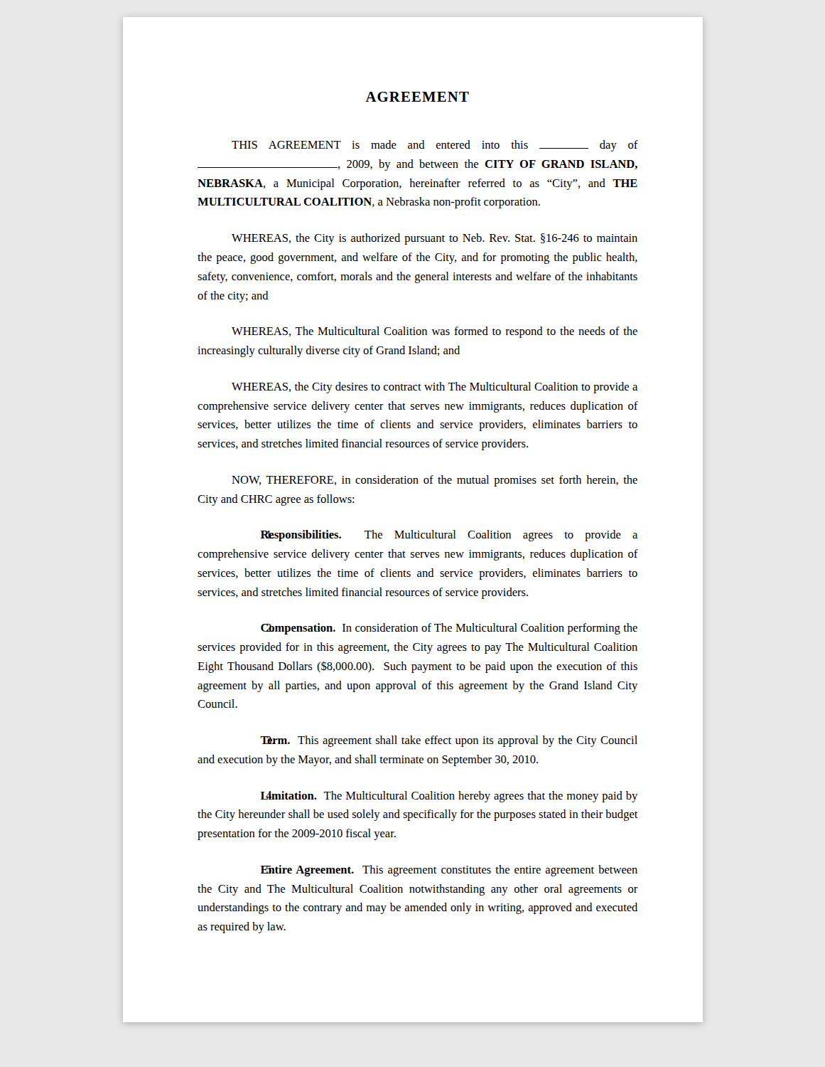AGREEMENT
THIS AGREEMENT is made and entered into this day of , 2009, by and between the CITY OF GRAND ISLAND, NEBRASKA, a Municipal Corporation, hereinafter referred to as “City”, and THE MULTICULTURAL COALITION, a Nebraska non-profit corporation.
WHEREAS, the City is authorized pursuant to Neb. Rev. Stat. §16-246 to maintain the peace, good government, and welfare of the City, and for promoting the public health, safety, convenience, comfort, morals and the general interests and welfare of the inhabitants of the city; and
WHEREAS, The Multicultural Coalition was formed to respond to the needs of the increasingly culturally diverse city of Grand Island; and
WHEREAS, the City desires to contract with The Multicultural Coalition to provide a comprehensive service delivery center that serves new immigrants, reduces duplication of services, better utilizes the time of clients and service providers, eliminates barriers to services, and stretches limited financial resources of service providers.
NOW, THEREFORE, in consideration of the mutual promises set forth herein, the City and CHRC agree as follows:
1. Responsibilities. The Multicultural Coalition agrees to provide a comprehensive service delivery center that serves new immigrants, reduces duplication of services, better utilizes the time of clients and service providers, eliminates barriers to services, and stretches limited financial resources of service providers.
2. Compensation. In consideration of The Multicultural Coalition performing the services provided for in this agreement, the City agrees to pay The Multicultural Coalition Eight Thousand Dollars ($8,000.00). Such payment to be paid upon the execution of this agreement by all parties, and upon approval of this agreement by the Grand Island City Council.
3. Term. This agreement shall take effect upon its approval by the City Council and execution by the Mayor, and shall terminate on September 30, 2010.
4. Limitation. The Multicultural Coalition hereby agrees that the money paid by the City hereunder shall be used solely and specifically for the purposes stated in their budget presentation for the 2009-2010 fiscal year.
5. Entire Agreement. This agreement constitutes the entire agreement between the City and The Multicultural Coalition notwithstanding any other oral agreements or understandings to the contrary and may be amended only in writing, approved and executed as required by law.